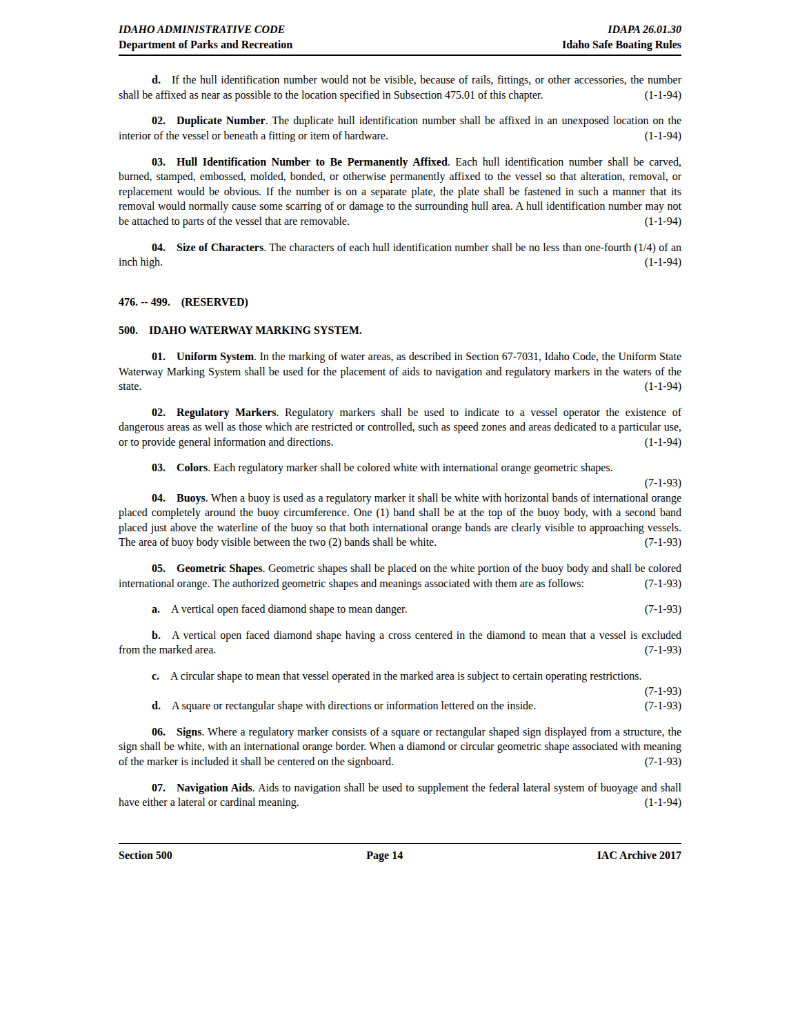IDAHO ADMINISTRATIVE CODE
Department of Parks and Recreation
IDAPA 26.01.30
Idaho Safe Boating Rules
d. If the hull identification number would not be visible, because of rails, fittings, or other accessories, the number shall be affixed as near as possible to the location specified in Subsection 475.01 of this chapter.(1-1-94)
02. Duplicate Number. The duplicate hull identification number shall be affixed in an unexposed location on the interior of the vessel or beneath a fitting or item of hardware.(1-1-94)
03. Hull Identification Number to Be Permanently Affixed. Each hull identification number shall be carved, burned, stamped, embossed, molded, bonded, or otherwise permanently affixed to the vessel so that alteration, removal, or replacement would be obvious. If the number is on a separate plate, the plate shall be fastened in such a manner that its removal would normally cause some scarring of or damage to the surrounding hull area. A hull identification number may not be attached to parts of the vessel that are removable.(1-1-94)
04. Size of Characters. The characters of each hull identification number shall be no less than one-fourth (1/4) of an inch high.(1-1-94)
476. -- 499. (RESERVED)
500. IDAHO WATERWAY MARKING SYSTEM.
01. Uniform System. In the marking of water areas, as described in Section 67-7031, Idaho Code, the Uniform State Waterway Marking System shall be used for the placement of aids to navigation and regulatory markers in the waters of the state.(1-1-94)
02. Regulatory Markers. Regulatory markers shall be used to indicate to a vessel operator the existence of dangerous areas as well as those which are restricted or controlled, such as speed zones and areas dedicated to a particular use, or to provide general information and directions.(1-1-94)
03. Colors. Each regulatory marker shall be colored white with international orange geometric shapes.(7-1-93)
04. Buoys. When a buoy is used as a regulatory marker it shall be white with horizontal bands of international orange placed completely around the buoy circumference. One (1) band shall be at the top of the buoy body, with a second band placed just above the waterline of the buoy so that both international orange bands are clearly visible to approaching vessels. The area of buoy body visible between the two (2) bands shall be white.(7-1-93)
05. Geometric Shapes. Geometric shapes shall be placed on the white portion of the buoy body and shall be colored international orange. The authorized geometric shapes and meanings associated with them are as follows:(7-1-93)
a. A vertical open faced diamond shape to mean danger.(7-1-93)
b. A vertical open faced diamond shape having a cross centered in the diamond to mean that a vessel is excluded from the marked area.(7-1-93)
c. A circular shape to mean that vessel operated in the marked area is subject to certain operating restrictions.(7-1-93)
d. A square or rectangular shape with directions or information lettered on the inside.(7-1-93)
06. Signs. Where a regulatory marker consists of a square or rectangular shaped sign displayed from a structure, the sign shall be white, with an international orange border. When a diamond or circular geometric shape associated with meaning of the marker is included it shall be centered on the signboard.(7-1-93)
07. Navigation Aids. Aids to navigation shall be used to supplement the federal lateral system of buoyage and shall have either a lateral or cardinal meaning.(1-1-94)
Section 500
Page 14
IAC Archive 2017